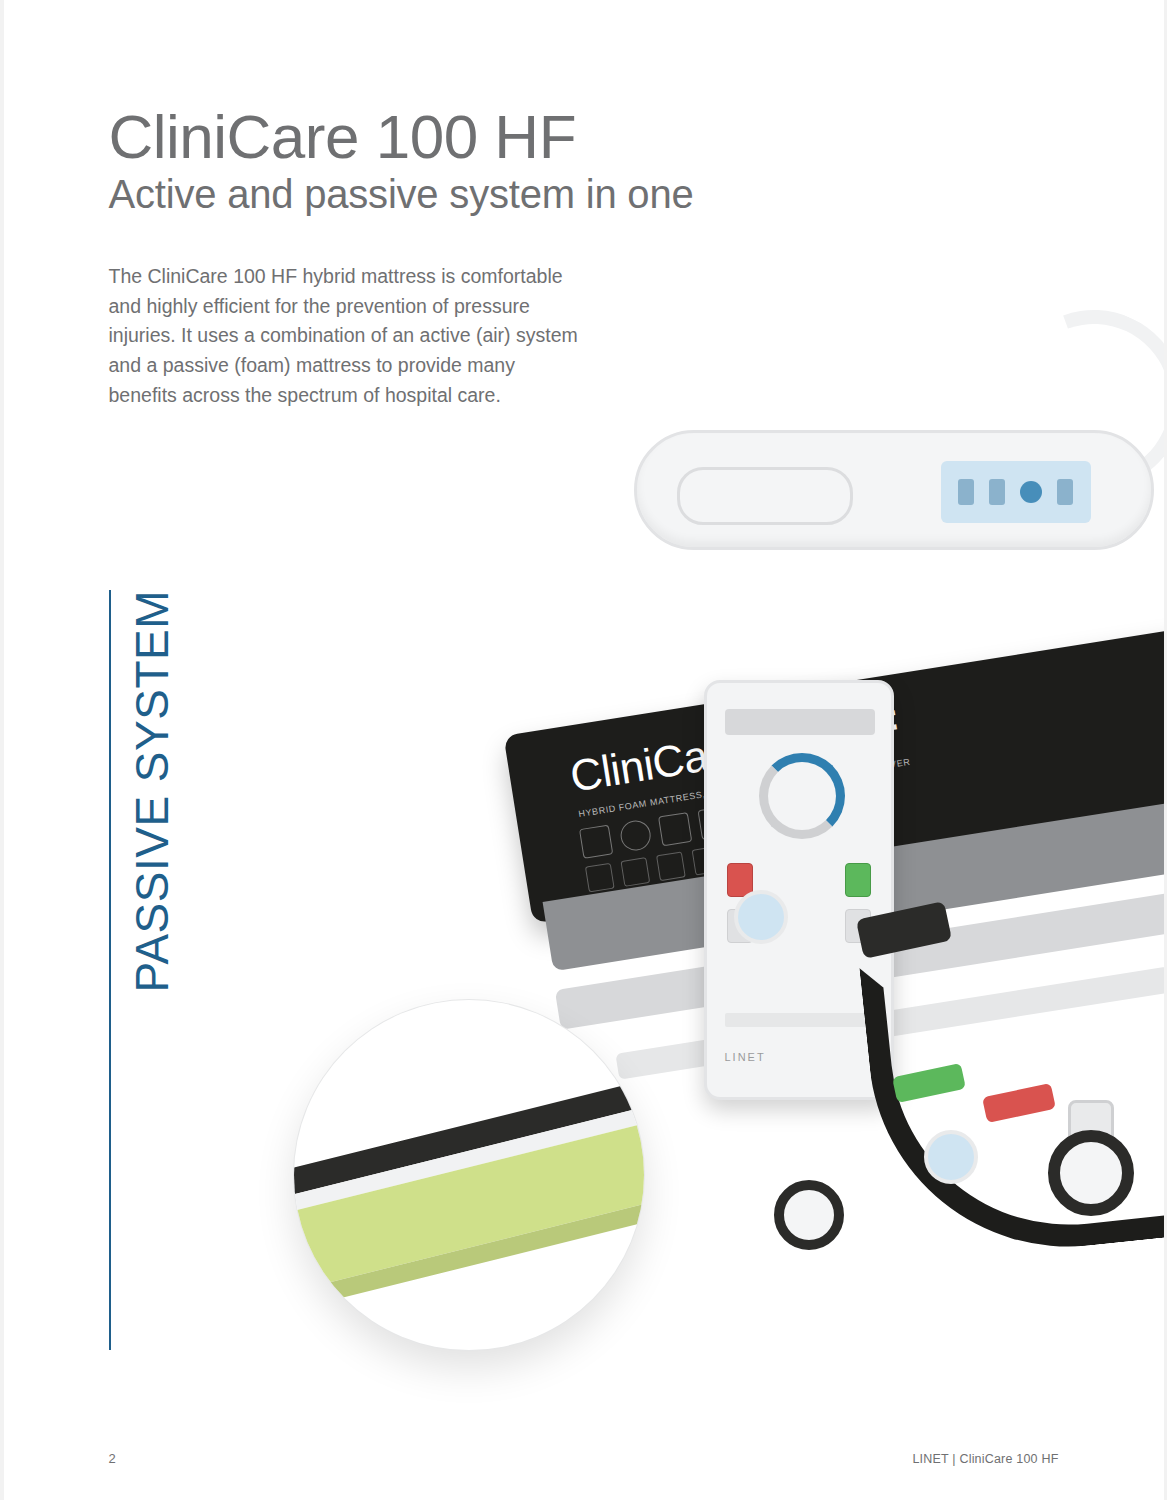CliniCare 100 HF
Active and passive system in one
The CliniCare 100 HF hybrid mattress is comfortable and highly efficient for the prevention of pressure injuries. It uses a combination of an active (air) system and a passive (foam) mattress to provide many benefits across the spectrum of hospital care.
PASSIVE SYSTEM
CliniCare™ 100HF
HYBRID FOAM MATTRESS, RFID ALTERNATING + MCM NAPPY COVER
LINET
2
LINET | CliniCare 100 HF